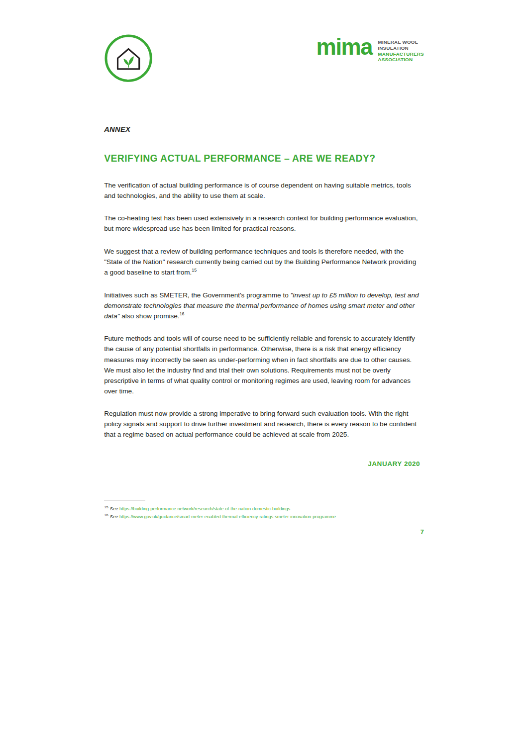mima
MINERAL WOOL
INSULATION
MANUFACTURERS
ASSOCIATION
ANNEX
VERIFYING ACTUAL PERFORMANCE – ARE WE READY?
The verification of actual building performance is of course dependent on having suitable metrics, tools and technologies, and the ability to use them at scale.
The co-heating test has been used extensively in a research context for building performance evaluation, but more widespread use has been limited for practical reasons.
We suggest that a review of building performance techniques and tools is therefore needed, with the "State of the Nation" research currently being carried out by the Building Performance Network providing a good baseline to start from.15
Initiatives such as SMETER, the Government's programme to "invest up to £5 million to develop, test and demonstrate technologies that measure the thermal performance of homes using smart meter and other data" also show promise.16
Future methods and tools will of course need to be sufficiently reliable and forensic to accurately identify the cause of any potential shortfalls in performance. Otherwise, there is a risk that energy efficiency measures may incorrectly be seen as under-performing when in fact shortfalls are due to other causes. We must also let the industry find and trial their own solutions. Requirements must not be overly prescriptive in terms of what quality control or monitoring regimes are used, leaving room for advances over time.
Regulation must now provide a strong imperative to bring forward such evaluation tools. With the right policy signals and support to drive further investment and research, there is every reason to be confident that a regime based on actual performance could be achieved at scale from 2025.
JANUARY 2020
15 See https://building-performance.network/research/state-of-the-nation-domestic-buildings
16 See https://www.gov.uk/guidance/smart-meter-enabled-thermal-efficiency-ratings-smeter-innovation-programme
7